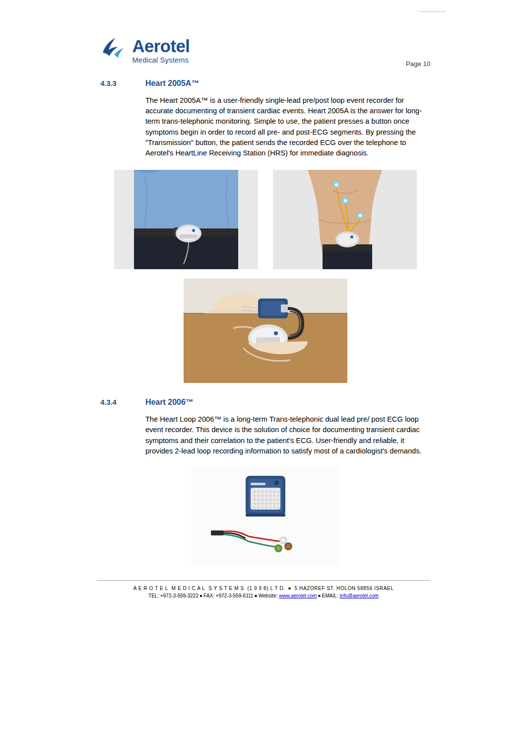Aerotel
Medical Systems
Page 10
4.3.3
Heart 2005A™
The Heart 2005A™ is a user-friendly single-lead pre/post loop event recorder for accurate documenting of transient cardiac events. Heart 2005A is the answer for long-term trans-telephonic monitoring. Simple to use, the patient presses a button once symptoms begin in order to record all pre- and post-ECG segments. By pressing the "Transmission" button, the patient sends the recorded ECG over the telephone to Aerotel's HeartLine Receiving Station (HRS) for immediate diagnosis.
4.3.4
Heart 2006™
The Heart Loop 2006™ is a long-term Trans-telephonic dual lead pre/ post ECG loop event recorder. This device is the solution of choice for documenting transient cardiac symptoms and their correlation to the patient's ECG. User-friendly and reliable, it provides 2-lead loop recording information to satisfy most of a cardiologist's demands.
A E R O T E L M E D I C A L S Y S T E M S (1 9 9 8) L T D. ■ 5 HAZOREF ST. HOLON 58856 ISRAEL
TEL: +972-3-559-3222 ■ FAX: +972-3-559-6111 ■ Website: www.aerotel.com ■ EMAIL: info@aerotel.com